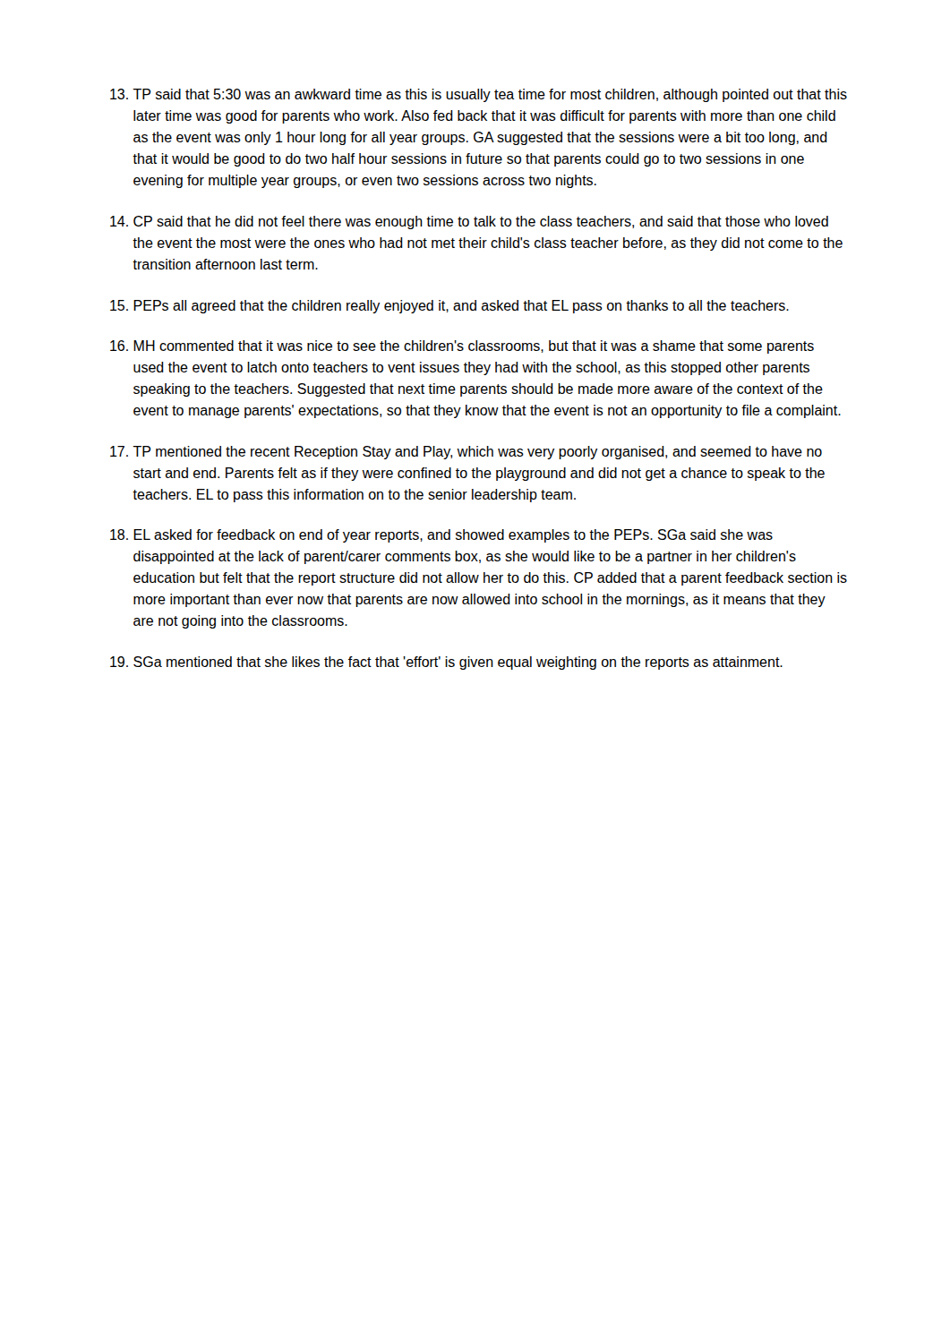TP said that 5:30 was an awkward time as this is usually tea time for most children, although pointed out that this later time was good for parents who work. Also fed back that it was difficult for parents with more than one child as the event was only 1 hour long for all year groups. GA suggested that the sessions were a bit too long, and that it would be good to do two half hour sessions in future so that parents could go to two sessions in one evening for multiple year groups, or even two sessions across two nights.
CP said that he did not feel there was enough time to talk to the class teachers, and said that those who loved the event the most were the ones who had not met their child's class teacher before, as they did not come to the transition afternoon last term.
PEPs all agreed that the children really enjoyed it, and asked that EL pass on thanks to all the teachers.
MH commented that it was nice to see the children's classrooms, but that it was a shame that some parents used the event to latch onto teachers to vent issues they had with the school, as this stopped other parents speaking to the teachers. Suggested that next time parents should be made more aware of the context of the event to manage parents' expectations, so that they know that the event is not an opportunity to file a complaint.
TP mentioned the recent Reception Stay and Play, which was very poorly organised, and seemed to have no start and end. Parents felt as if they were confined to the playground and did not get a chance to speak to the teachers. EL to pass this information on to the senior leadership team.
EL asked for feedback on end of year reports, and showed examples to the PEPs. SGa said she was disappointed at the lack of parent/carer comments box, as she would like to be a partner in her children's education but felt that the report structure did not allow her to do this. CP added that a parent feedback section is more important than ever now that parents are now allowed into school in the mornings, as it means that they are not going into the classrooms.
SGa mentioned that she likes the fact that 'effort' is given equal weighting on the reports as attainment.